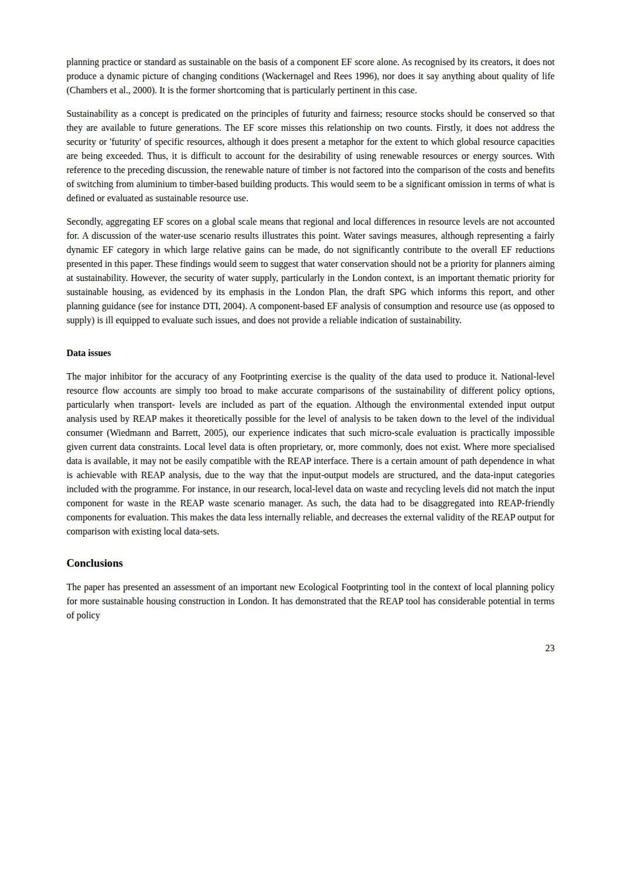planning practice or standard as sustainable on the basis of a component EF score alone. As recognised by its creators, it does not produce a dynamic picture of changing conditions (Wackernagel and Rees 1996), nor does it say anything about quality of life (Chambers et al., 2000). It is the former shortcoming that is particularly pertinent in this case.
Sustainability as a concept is predicated on the principles of futurity and fairness; resource stocks should be conserved so that they are available to future generations. The EF score misses this relationship on two counts. Firstly, it does not address the security or 'futurity' of specific resources, although it does present a metaphor for the extent to which global resource capacities are being exceeded. Thus, it is difficult to account for the desirability of using renewable resources or energy sources. With reference to the preceding discussion, the renewable nature of timber is not factored into the comparison of the costs and benefits of switching from aluminium to timber-based building products. This would seem to be a significant omission in terms of what is defined or evaluated as sustainable resource use.
Secondly, aggregating EF scores on a global scale means that regional and local differences in resource levels are not accounted for. A discussion of the water-use scenario results illustrates this point. Water savings measures, although representing a fairly dynamic EF category in which large relative gains can be made, do not significantly contribute to the overall EF reductions presented in this paper. These findings would seem to suggest that water conservation should not be a priority for planners aiming at sustainability. However, the security of water supply, particularly in the London context, is an important thematic priority for sustainable housing, as evidenced by its emphasis in the London Plan, the draft SPG which informs this report, and other planning guidance (see for instance DTI, 2004). A component-based EF analysis of consumption and resource use (as opposed to supply) is ill equipped to evaluate such issues, and does not provide a reliable indication of sustainability.
Data issues
The major inhibitor for the accuracy of any Footprinting exercise is the quality of the data used to produce it. National-level resource flow accounts are simply too broad to make accurate comparisons of the sustainability of different policy options, particularly when transport- levels are included as part of the equation. Although the environmental extended input output analysis used by REAP makes it theoretically possible for the level of analysis to be taken down to the level of the individual consumer (Wiedmann and Barrett, 2005), our experience indicates that such micro-scale evaluation is practically impossible given current data constraints. Local level data is often proprietary, or, more commonly, does not exist. Where more specialised data is available, it may not be easily compatible with the REAP interface. There is a certain amount of path dependence in what is achievable with REAP analysis, due to the way that the input-output models are structured, and the data-input categories included with the programme. For instance, in our research, local-level data on waste and recycling levels did not match the input component for waste in the REAP waste scenario manager. As such, the data had to be disaggregated into REAP-friendly components for evaluation. This makes the data less internally reliable, and decreases the external validity of the REAP output for comparison with existing local data-sets.
Conclusions
The paper has presented an assessment of an important new Ecological Footprinting tool in the context of local planning policy for more sustainable housing construction in London. It has demonstrated that the REAP tool has considerable potential in terms of policy
23